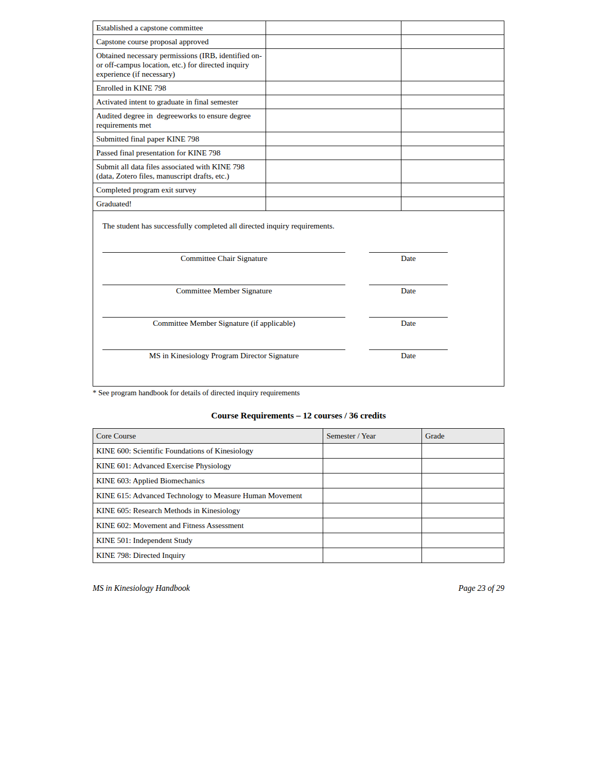| Established a capstone committee | | |
| Capstone course proposal approved | | |
| Obtained necessary permissions (IRB, identified on- or off-campus location, etc.) for directed inquiry experience (if necessary) | | |
| Enrolled in KINE 798 | | |
| Activated intent to graduate in final semester | | |
| Audited degree in degreeworks to ensure degree requirements met | | |
| Submitted final paper KINE 798 | | |
| Passed final presentation for KINE 798 | | |
| Submit all data files associated with KINE 798 (data, Zotero files, manuscript drafts, etc.) | | |
| Completed program exit survey | | |
| Graduated! | | |
The student has successfully completed all directed inquiry requirements.
Committee Chair Signature
Date
Committee Member Signature
Date
Committee Member Signature (if applicable)
Date
MS in Kinesiology Program Director Signature
Date
* See program handbook for details of directed inquiry requirements
Course Requirements – 12 courses / 36 credits
| Core Course | Semester / Year | Grade |
| --- | --- | --- |
| KINE 600: Scientific Foundations of Kinesiology | | |
| KINE 601: Advanced Exercise Physiology | | |
| KINE 603: Applied Biomechanics | | |
| KINE 615: Advanced Technology to Measure Human Movement | | |
| KINE 605: Research Methods in Kinesiology | | |
| KINE 602: Movement and Fitness Assessment | | |
| KINE 501: Independent Study | | |
| KINE 798: Directed Inquiry | | |
MS in Kinesiology Handbook
Page 23 of 29